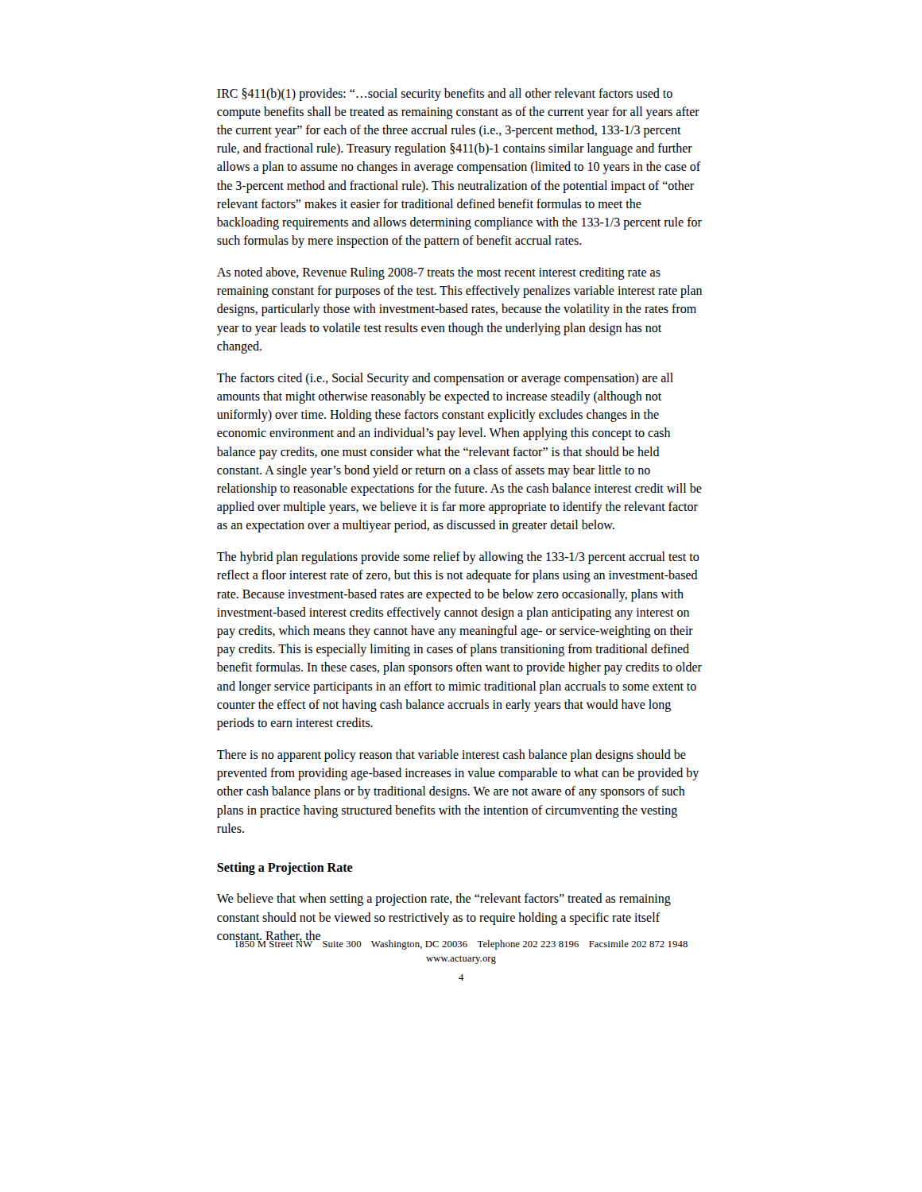IRC §411(b)(1) provides: “…social security benefits and all other relevant factors used to compute benefits shall be treated as remaining constant as of the current year for all years after the current year” for each of the three accrual rules (i.e., 3-percent method, 133-1/3 percent rule, and fractional rule). Treasury regulation §411(b)-1 contains similar language and further allows a plan to assume no changes in average compensation (limited to 10 years in the case of the 3-percent method and fractional rule). This neutralization of the potential impact of “other relevant factors” makes it easier for traditional defined benefit formulas to meet the backloading requirements and allows determining compliance with the 133-1/3 percent rule for such formulas by mere inspection of the pattern of benefit accrual rates.
As noted above, Revenue Ruling 2008-7 treats the most recent interest crediting rate as remaining constant for purposes of the test. This effectively penalizes variable interest rate plan designs, particularly those with investment-based rates, because the volatility in the rates from year to year leads to volatile test results even though the underlying plan design has not changed.
The factors cited (i.e., Social Security and compensation or average compensation) are all amounts that might otherwise reasonably be expected to increase steadily (although not uniformly) over time. Holding these factors constant explicitly excludes changes in the economic environment and an individual’s pay level. When applying this concept to cash balance pay credits, one must consider what the “relevant factor” is that should be held constant. A single year’s bond yield or return on a class of assets may bear little to no relationship to reasonable expectations for the future. As the cash balance interest credit will be applied over multiple years, we believe it is far more appropriate to identify the relevant factor as an expectation over a multiyear period, as discussed in greater detail below.
The hybrid plan regulations provide some relief by allowing the 133-1/3 percent accrual test to reflect a floor interest rate of zero, but this is not adequate for plans using an investment-based rate. Because investment-based rates are expected to be below zero occasionally, plans with investment-based interest credits effectively cannot design a plan anticipating any interest on pay credits, which means they cannot have any meaningful age- or service-weighting on their pay credits. This is especially limiting in cases of plans transitioning from traditional defined benefit formulas. In these cases, plan sponsors often want to provide higher pay credits to older and longer service participants in an effort to mimic traditional plan accruals to some extent to counter the effect of not having cash balance accruals in early years that would have long periods to earn interest credits.
There is no apparent policy reason that variable interest cash balance plan designs should be prevented from providing age-based increases in value comparable to what can be provided by other cash balance plans or by traditional designs. We are not aware of any sponsors of such plans in practice having structured benefits with the intention of circumventing the vesting rules.
Setting a Projection Rate
We believe that when setting a projection rate, the “relevant factors” treated as remaining constant should not be viewed so restrictively as to require holding a specific rate itself constant. Rather, the
1850 M Street NW Suite 300 Washington, DC 20036 Telephone 202 223 8196 Facsimile 202 872 1948 www.actuary.org
4